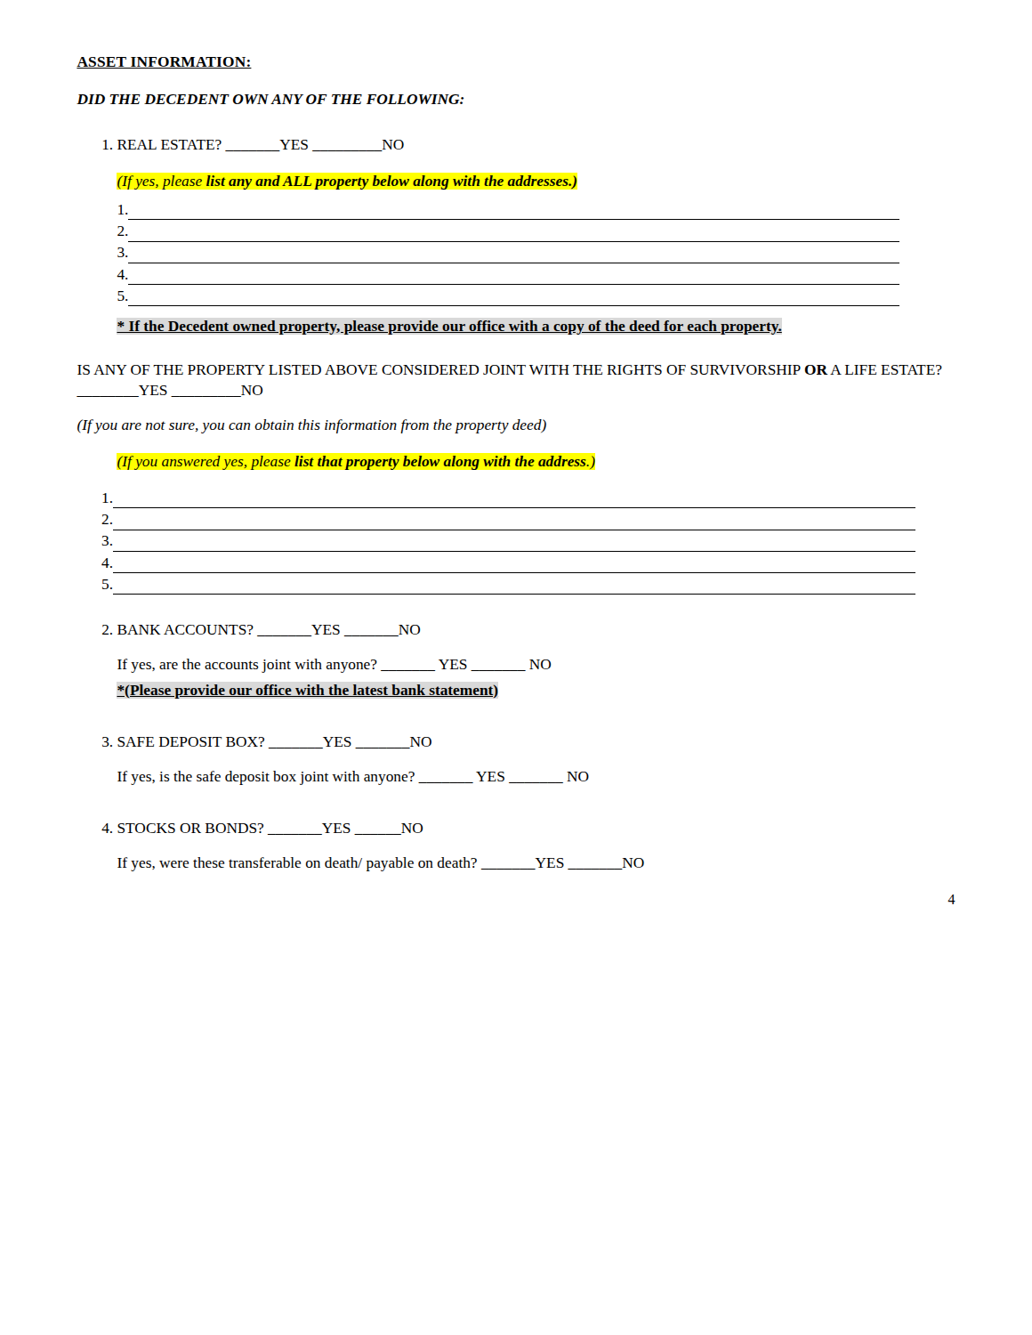ASSET INFORMATION:
DID THE DECEDENT OWN ANY OF THE FOLLOWING:
REAL ESTATE? _______YES _________NO
(If yes, please list any and ALL property below along with the addresses.)
1.
2.
3.
4.
5.
* If the Decedent owned property, please provide our office with a copy of the deed for each property.
IS ANY OF THE PROPERTY LISTED ABOVE CONSIDERED JOINT WITH THE RIGHTS OF SURVIVORSHIP OR A LIFE ESTATE? ________YES _________NO
(If you are not sure, you can obtain this information from the property deed)
(If you answered yes, please list that property below along with the address.)
1.
2.
3.
4.
5.
BANK ACCOUNTS? _______YES _______NO
If yes, are the accounts joint with anyone? _______ YES _______ NO
*(Please provide our office with the latest bank statement)
SAFE DEPOSIT BOX? _______YES _______NO
If yes, is the safe deposit box joint with anyone? _______ YES _______ NO
STOCKS OR BONDS? _______YES ______NO
If yes, were these transferable on death/ payable on death? _______YES _______NO
4